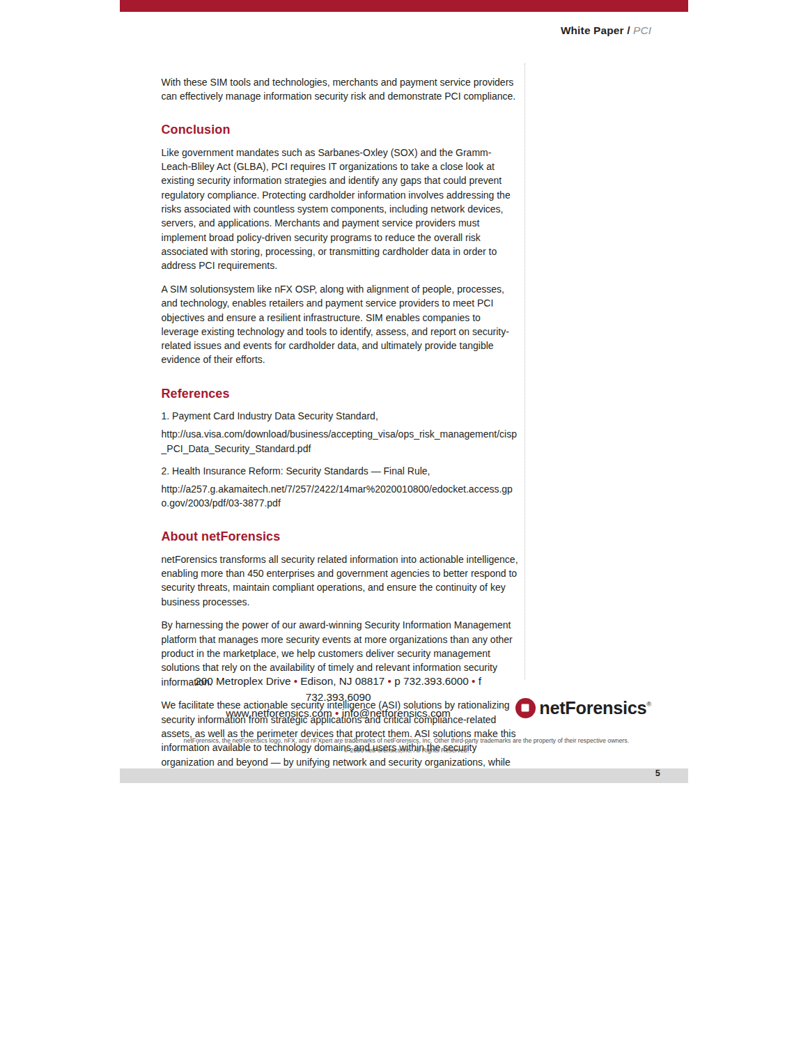White Paper / PCI
With these SIM tools and technologies, merchants and payment service providers can effectively manage information security risk and demonstrate PCI compliance.
Conclusion
Like government mandates such as Sarbanes-Oxley (SOX) and the Gramm-Leach-Bliley Act (GLBA), PCI requires IT organizations to take a close look at existing security information strategies and identify any gaps that could prevent regulatory compliance. Protecting cardholder information involves addressing the risks associated with countless system components, including network devices, servers, and applications. Merchants and payment service providers must implement broad policy-driven security programs to reduce the overall risk associated with storing, processing, or transmitting cardholder data in order to address PCI requirements.
A SIM solutionsystem like nFX OSP, along with alignment of people, processes, and technology, enables retailers and payment service providers to meet PCI objectives and ensure a resilient infrastructure. SIM enables companies to leverage existing technology and tools to identify, assess, and report on security-related issues and events for cardholder data, and ultimately provide tangible evidence of their efforts.
References
1. Payment Card Industry Data Security Standard,
http://usa.visa.com/download/business/accepting_visa/ops_risk_management/cisp_PCI_Data_Security_Standard.pdf
2. Health Insurance Reform: Security Standards — Final Rule,
http://a257.g.akamaitech.net/7/257/2422/14mar%2020010800/edocket.access.gpo.gov/2003/pdf/03-3877.pdf
About netForensics
netForensics transforms all security related information into actionable intelligence, enabling more than 450 enterprises and government agencies to better respond to security threats, maintain compliant operations, and ensure the continuity of key business processes.
By harnessing the power of our award-winning Security Information Management platform that manages more security events at more organizations than any other product in the marketplace, we help customers deliver security management solutions that rely on the availability of timely and relevant information security information.
We facilitate these actionable security intelligence (ASI) solutions by rationalizing security information from strategic applications and critical compliance-related assets, as well as the perimeter devices that protect them. ASI solutions make this information available to technology domains and users within the security organization and beyond — by unifying network and security organizations, while supporting IT governance, enterprise compliance, and risk management initiatives.
200 Metroplex Drive • Edison, NJ 08817 • p 732.393.6000 • f 732.393.6090
www.netforensics.com • info@netforensics.com
net Forensics®
netForensics, the netForensics logo, nFX, and nFXpert are trademarks of netForensics, Inc. Other third-party trademarks are the property of their respective owners.
© 2006 netForensics,Inc. All Rights Reserved.
5